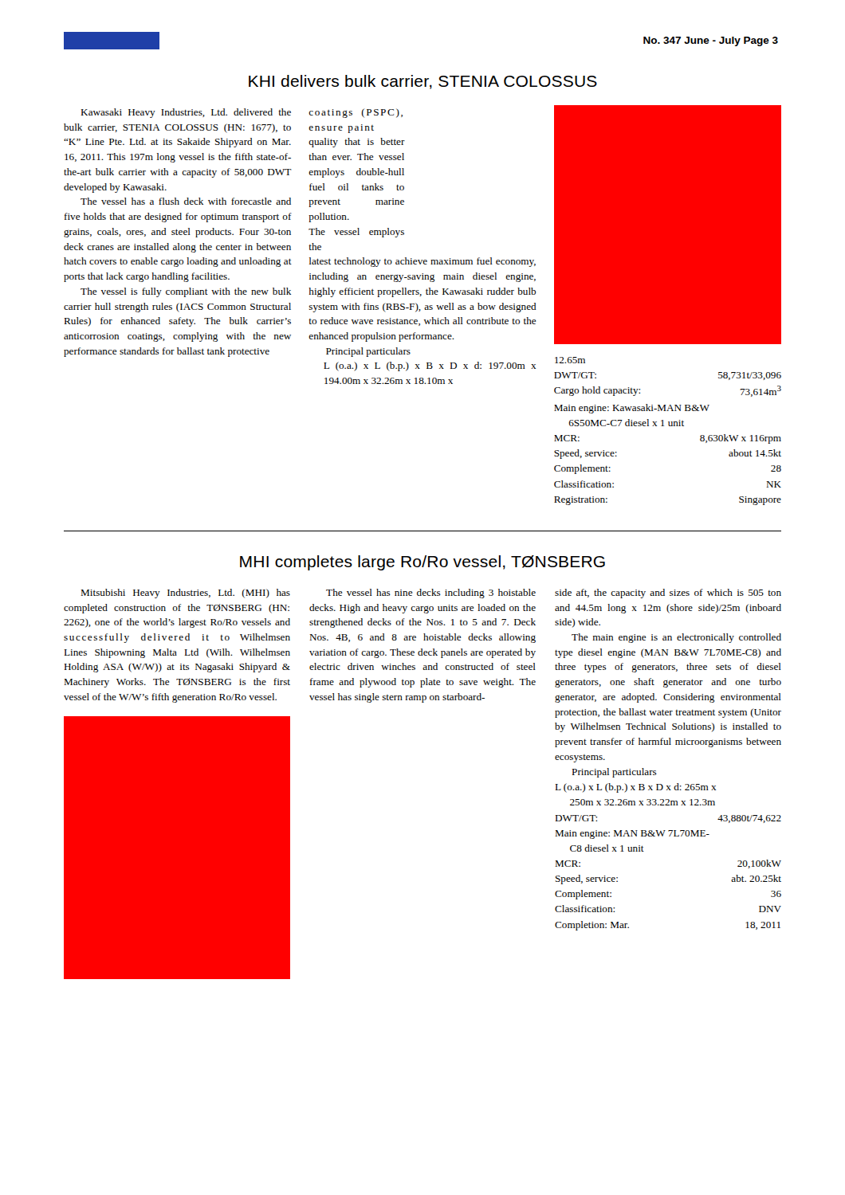No. 347 June - July Page 3
KHI delivers bulk carrier, STENIA COLOSSUS
Kawasaki Heavy Industries, Ltd. delivered the bulk carrier, STENIA COLOSSUS (HN: 1677), to “K” Line Pte. Ltd. at its Sakaide Shipyard on Mar. 16, 2011. This 197m long vessel is the fifth state-of-the-art bulk carrier with a capacity of 58,000 DWT developed by Kawasaki.
The vessel has a flush deck with forecastle and five holds that are designed for optimum transport of grains, coals, ores, and steel products. Four 30-ton deck cranes are installed along the center in between hatch covers to enable cargo loading and unloading at ports that lack cargo handling facilities.
The vessel is fully compliant with the new bulk carrier hull strength rules (IACS Common Structural Rules) for enhanced safety. The bulk carrier’s anticorrosion coatings, complying with the new performance standards for ballast tank protective
coatings (PSPC), ensure paint
quality that is better than ever. The vessel employs double-hull fuel oil tanks to prevent marine pollution.
The vessel employs the
latest technology to achieve maximum fuel economy, including an energy-saving main diesel engine, highly efficient propellers, the Kawasaki rudder bulb system with fins (RBS-F), as well as a bow designed to reduce wave resistance, which all contribute to the enhanced propulsion performance.
Principal particulars
L (o.a.) x L (b.p.) x B x D x d: 197.00m x 194.00m x 32.26m x 18.10m x
12.65m
DWT/GT: 58,731t/33,096
Cargo hold capacity: 73,614m3
Main engine: Kawasaki-MAN B&W
6S50MC-C7 diesel x 1 unit
MCR: 8,630kW x 116rpm
Speed, service: about 14.5kt
Complement: 28
Classification: NK
Registration: Singapore
MHI completes large Ro/Ro vessel, TØNSBERG
Mitsubishi Heavy Industries, Ltd. (MHI) has completed construction of the TØNSBERG (HN: 2262), one of the world’s largest Ro/Ro vessels and successfully delivered it to Wilhelmsen Lines Shipowning Malta Ltd (Wilh. Wilhelmsen Holding ASA (W/W)) at its Nagasaki Shipyard & Machinery Works. The TØNSBERG is the first vessel of the W/W’s fifth generation Ro/Ro vessel.
The vessel has nine decks including 3 hoistable decks. High and heavy cargo units are loaded on the strengthened decks of the Nos. 1 to 5 and 7. Deck Nos. 4B, 6 and 8 are hoistable decks allowing variation of cargo. These deck panels are operated by electric driven winches and constructed of steel frame and plywood top plate to save weight. The vessel has single stern ramp on starboard-
side aft, the capacity and sizes of which is 505 ton and 44.5m long x 12m (shore side)/25m (inboard side) wide.
The main engine is an electronically controlled type diesel engine (MAN B&W 7L70ME-C8) and three types of generators, three sets of diesel generators, one shaft generator and one turbo generator, are adopted. Considering environmental protection, the ballast water treatment system (Unitor by Wilhelmsen Technical Solutions) is installed to prevent transfer of harmful microorganisms between ecosystems.
Principal particulars
L (o.a.) x L (b.p.) x B x D x d: 265m x
250m x 32.26m x 33.22m x 12.3m
DWT/GT: 43,880t/74,622
Main engine: MAN B&W 7L70ME-
C8 diesel x 1 unit
MCR: 20,100kW
Speed, service: abt. 20.25kt
Complement: 36
Classification: DNV
Completion: Mar. 18, 2011